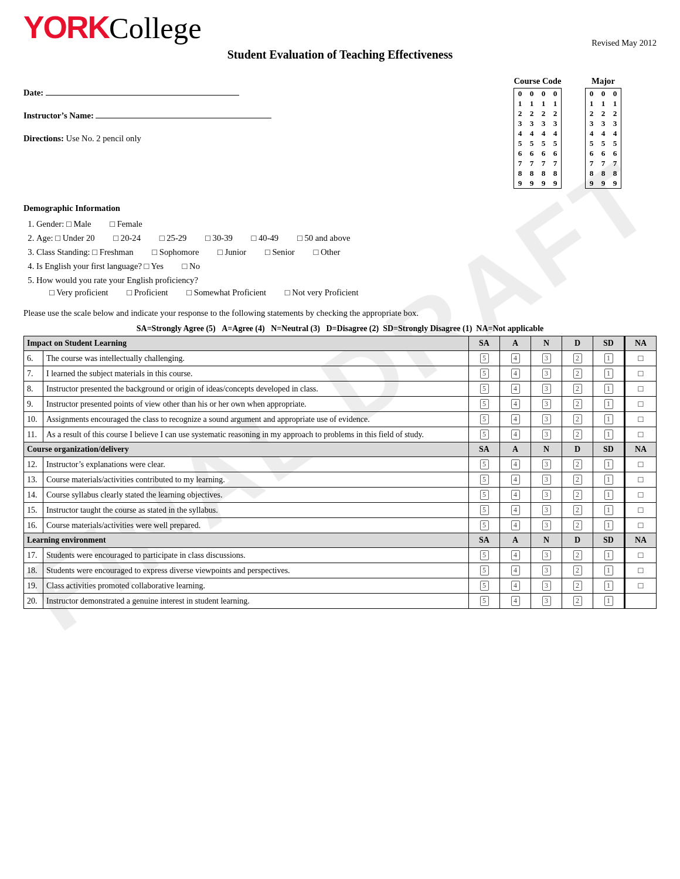FINAL DRAFT
YORK College
Revised May 2012
Student Evaluation of Teaching Effectiveness
Date:
Instructor’s Name:
Directions: Use No. 2 pencil only
Course Code
| 0 | 0 | 0 | 0 |
| 1 | 1 | 1 | 1 |
| 2 | 2 | 2 | 2 |
| 3 | 3 | 3 | 3 |
| 4 | 4 | 4 | 4 |
| 5 | 5 | 5 | 5 |
| 6 | 6 | 6 | 6 |
| 7 | 7 | 7 | 7 |
| 8 | 8 | 8 | 8 |
| 9 | 9 | 9 | 9 |
Major
| 0 | 0 | 0 |
| 1 | 1 | 1 |
| 2 | 2 | 2 |
| 3 | 3 | 3 |
| 4 | 4 | 4 |
| 5 | 5 | 5 |
| 6 | 6 | 6 |
| 7 | 7 | 7 |
| 8 | 8 | 8 |
| 9 | 9 | 9 |
Demographic Information
Gender: □ Male □ Female
Age: □ Under 20 □ 20-24 □ 25-29 □ 30-39 □ 40-49 □ 50 and above
Class Standing: □ Freshman □ Sophomore □ Junior □ Senior □ Other
Is English your first language? □ Yes □ No
How would you rate your English proficiency?
□ Very proficient □ Proficient □ Somewhat Proficient □ Not very Proficient
Please use the scale below and indicate your response to the following statements by checking the appropriate box.
SA=Strongly Agree (5) A=Agree (4) N=Neutral (3) D=Disagree (2) SD=Strongly Disagree (1) NA=Not applicable
| Impact on Student Learning | SA | A | N | D | SD | NA |
| --- | --- | --- | --- | --- | --- | --- |
| 6. | The course was intellectually challenging. | 5 | 4 | 3 | 2 | 1 | □ |
| 7. | I learned the subject materials in this course. | 5 | 4 | 3 | 2 | 1 | □ |
| 8. | Instructor presented the background or origin of ideas/concepts developed in class. | 5 | 4 | 3 | 2 | 1 | □ |
| 9. | Instructor presented points of view other than his or her own when appropriate. | 5 | 4 | 3 | 2 | 1 | □ |
| 10. | Assignments encouraged the class to recognize a sound argument and appropriate use of evidence. | 5 | 4 | 3 | 2 | 1 | □ |
| 11. | As a result of this course I believe I can use systematic reasoning in my approach to problems in this field of study. | 5 | 4 | 3 | 2 | 1 | □ |
| Course organization/delivery | SA | A | N | D | SD | NA |
| 12. | Instructor’s explanations were clear. | 5 | 4 | 3 | 2 | 1 | □ |
| 13. | Course materials/activities contributed to my learning. | 5 | 4 | 3 | 2 | 1 | □ |
| 14. | Course syllabus clearly stated the learning objectives. | 5 | 4 | 3 | 2 | 1 | □ |
| 15. | Instructor taught the course as stated in the syllabus. | 5 | 4 | 3 | 2 | 1 | □ |
| 16. | Course materials/activities were well prepared. | 5 | 4 | 3 | 2 | 1 | □ |
| Learning environment | SA | A | N | D | SD | NA |
| 17. | Students were encouraged to participate in class discussions. | 5 | 4 | 3 | 2 | 1 | □ |
| 18. | Students were encouraged to express diverse viewpoints and perspectives. | 5 | 4 | 3 | 2 | 1 | □ |
| 19. | Class activities promoted collaborative learning. | 5 | 4 | 3 | 2 | 1 | □ |
| 20. | Instructor demonstrated a genuine interest in student learning. | 5 | 4 | 3 | 2 | 1 | |